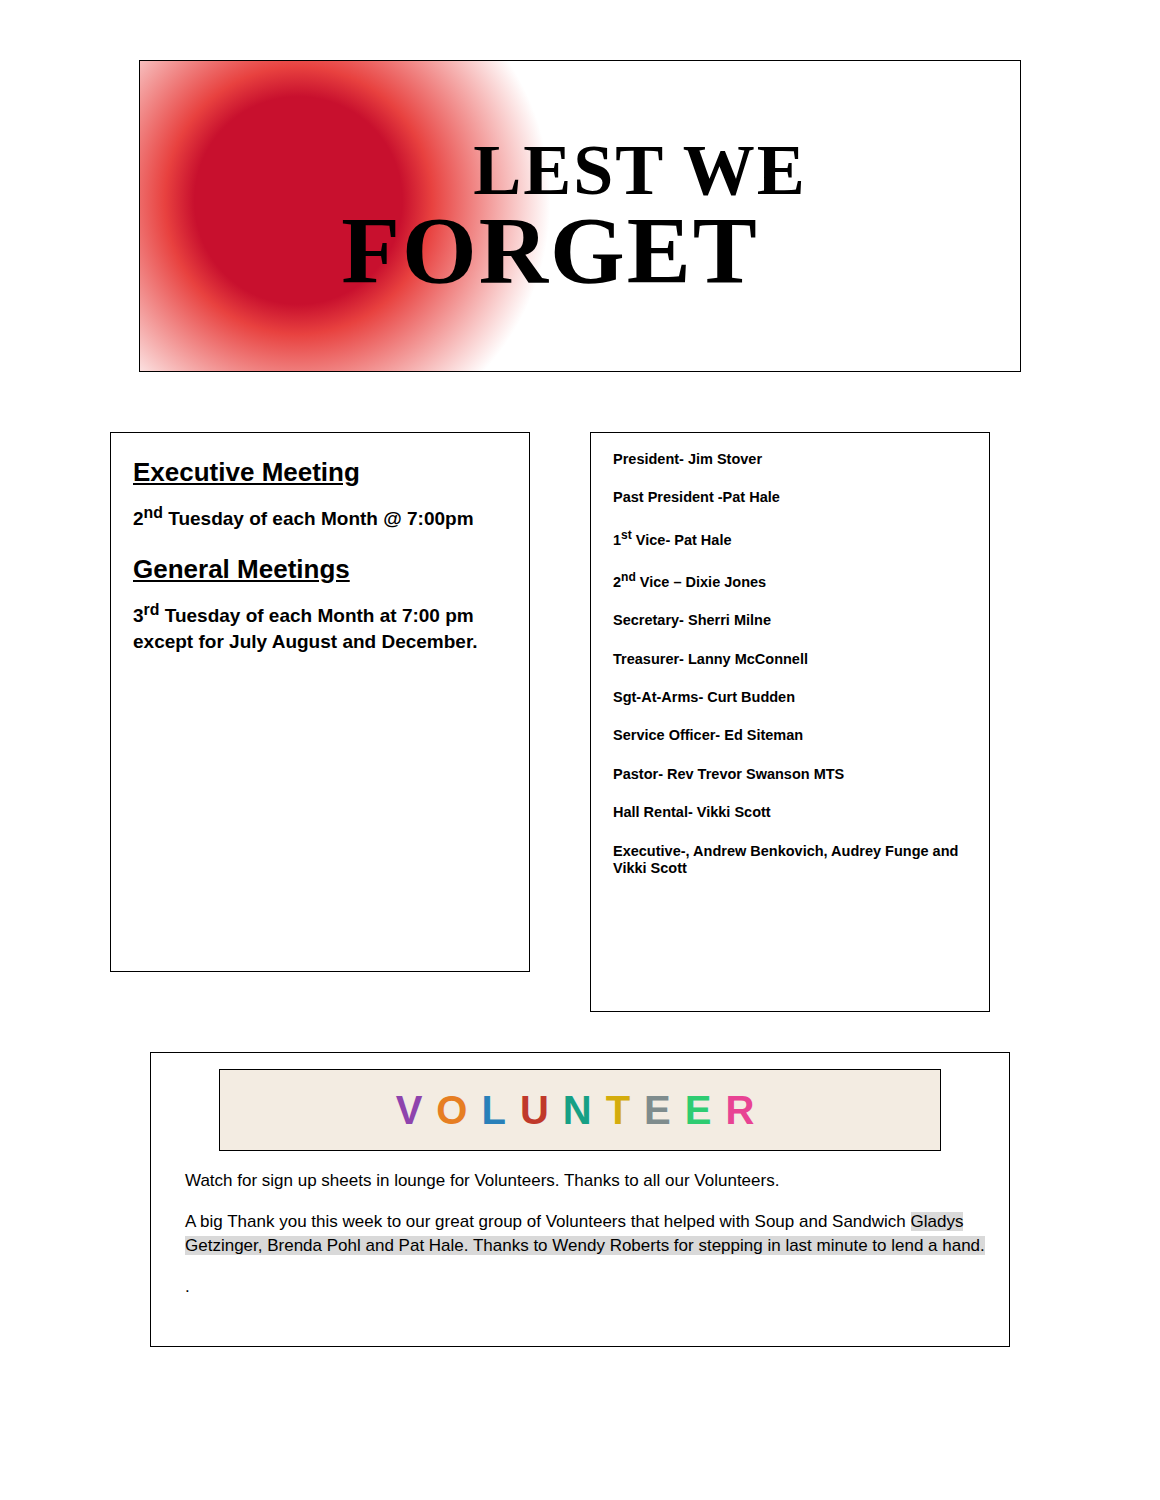Lest We
Forget
Executive Meeting
2nd Tuesday of each Month @ 7:00pm
General Meetings
3rd Tuesday of each Month at 7:00 pm except for July August and December.
President- Jim Stover
Past President -Pat Hale
1st Vice- Pat Hale
2nd Vice – Dixie Jones
Secretary- Sherri Milne
Treasurer- Lanny McConnell
Sgt-At-Arms- Curt Budden
Service Officer- Ed Siteman
Pastor- Rev Trevor Swanson MTS
Hall Rental- Vikki Scott
Executive-, Andrew Benkovich, Audrey Funge and Vikki Scott
VOLUNTEER
Watch for sign up sheets in lounge for Volunteers. Thanks to all our Volunteers.
A big Thank you this week to our great group of Volunteers that helped with Soup and Sandwich Gladys Getzinger, Brenda Pohl and Pat Hale. Thanks to Wendy Roberts for stepping in last minute to lend a hand.
.